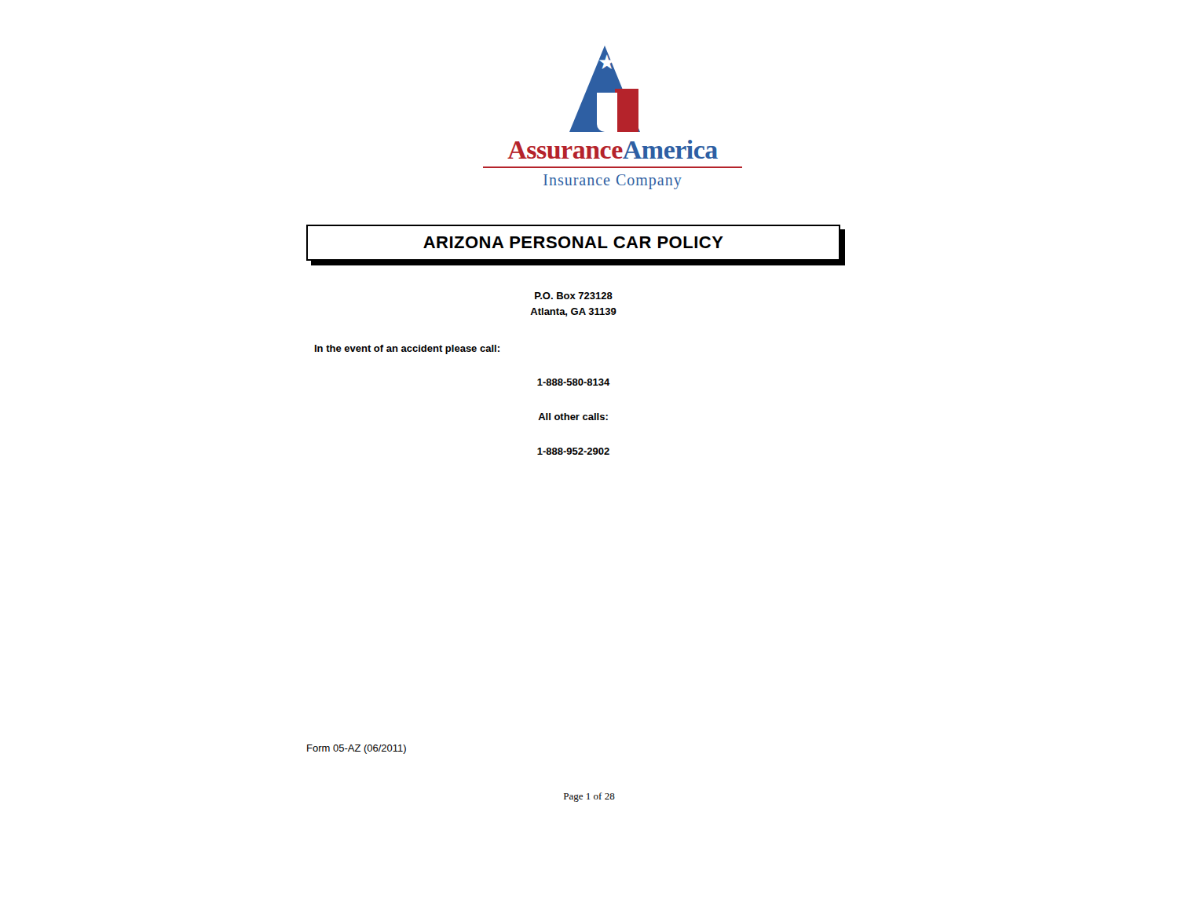★
Assurance America
Insurance Company
ARIZONA PERSONAL CAR POLICY
P.O. Box 723128
Atlanta, GA 31139
In the event of an accident please call:
1-888-580-8134
All other calls:
1-888-952-2902
Form 05-AZ (06/2011)
Page 1 of 28